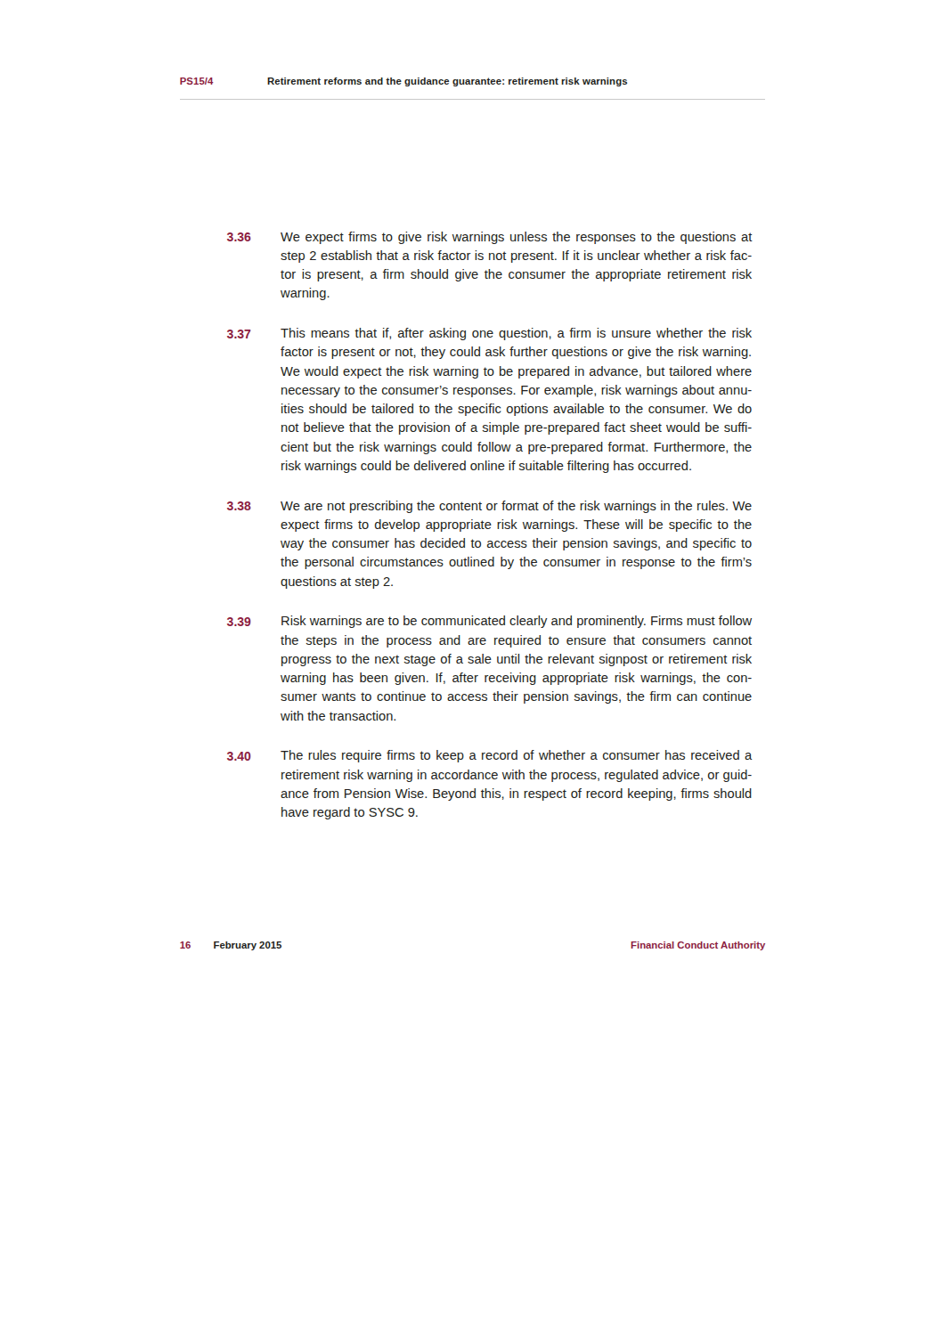PS15/4 Retirement reforms and the guidance guarantee: retirement risk warnings
3.36
We expect firms to give risk warnings unless the responses to the questions at step 2 establish that a risk factor is not present. If it is unclear whether a risk factor is present, a firm should give the consumer the appropriate retirement risk warning.
3.37
This means that if, after asking one question, a firm is unsure whether the risk factor is present or not, they could ask further questions or give the risk warning. We would expect the risk warning to be prepared in advance, but tailored where necessary to the consumer’s responses. For example, risk warnings about annuities should be tailored to the specific options available to the consumer. We do not believe that the provision of a simple pre-prepared fact sheet would be sufficient but the risk warnings could follow a pre-prepared format. Furthermore, the risk warnings could be delivered online if suitable filtering has occurred.
3.38
We are not prescribing the content or format of the risk warnings in the rules. We expect firms to develop appropriate risk warnings. These will be specific to the way the consumer has decided to access their pension savings, and specific to the personal circumstances outlined by the consumer in response to the firm’s questions at step 2.
3.39
Risk warnings are to be communicated clearly and prominently. Firms must follow the steps in the process and are required to ensure that consumers cannot progress to the next stage of a sale until the relevant signpost or retirement risk warning has been given. If, after receiving appropriate risk warnings, the consumer wants to continue to access their pension savings, the firm can continue with the transaction.
3.40
The rules require firms to keep a record of whether a consumer has received a retirement risk warning in accordance with the process, regulated advice, or guidance from Pension Wise. Beyond this, in respect of record keeping, firms should have regard to SYSC 9.
16 February 2015 Financial Conduct Authority